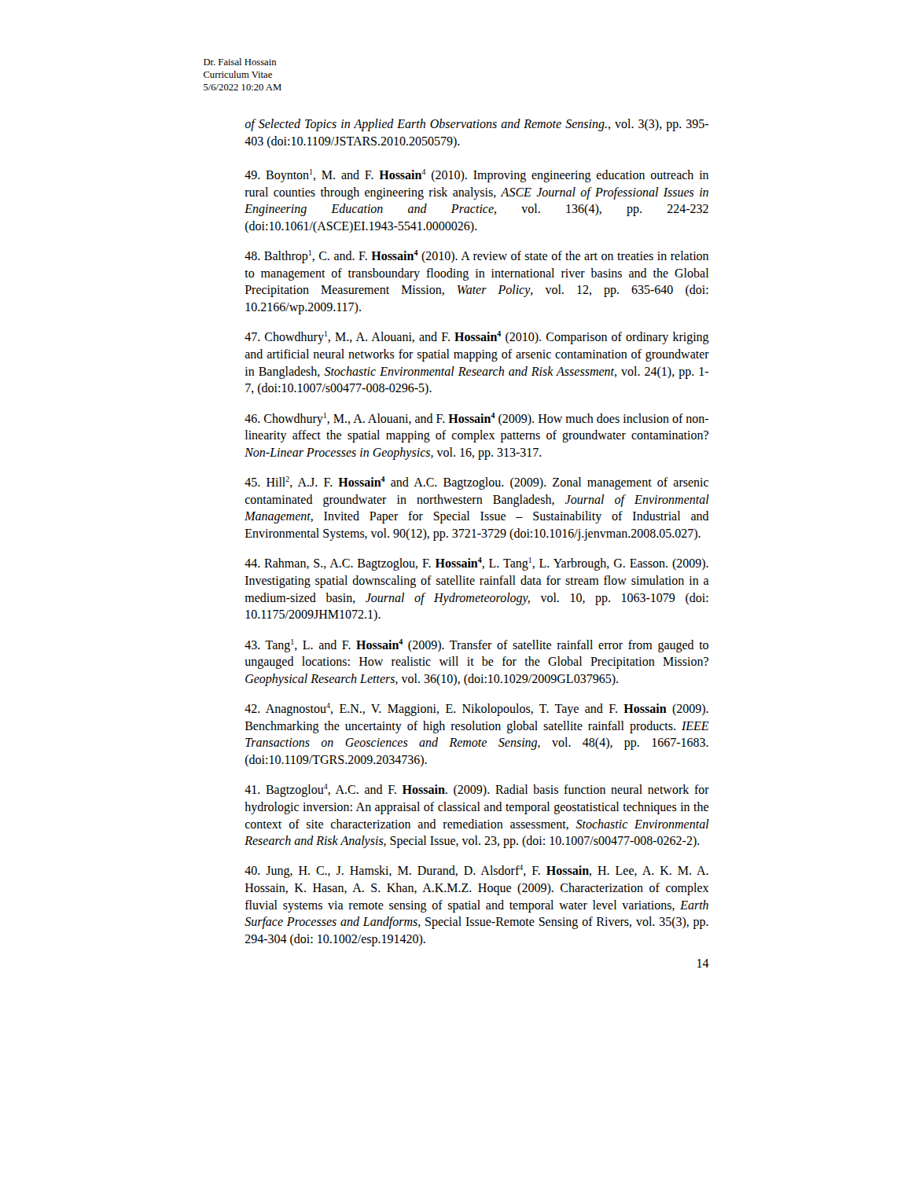Dr. Faisal Hossain
Curriculum Vitae
5/6/2022 10:20 AM
of Selected Topics in Applied Earth Observations and Remote Sensing., vol. 3(3), pp. 395-403 (doi:10.1109/JSTARS.2010.2050579).
49. Boynton1, M. and F. Hossain4 (2010). Improving engineering education outreach in rural counties through engineering risk analysis, ASCE Journal of Professional Issues in Engineering Education and Practice, vol. 136(4), pp. 224-232 (doi:10.1061/(ASCE)EI.1943-5541.0000026).
48. Balthrop1, C. and. F. Hossain4 (2010). A review of state of the art on treaties in relation to management of transboundary flooding in international river basins and the Global Precipitation Measurement Mission, Water Policy, vol. 12, pp. 635-640 (doi: 10.2166/wp.2009.117).
47. Chowdhury1, M., A. Alouani, and F. Hossain4 (2010). Comparison of ordinary kriging and artificial neural networks for spatial mapping of arsenic contamination of groundwater in Bangladesh, Stochastic Environmental Research and Risk Assessment, vol. 24(1), pp. 1-7, (doi:10.1007/s00477-008-0296-5).
46. Chowdhury1, M., A. Alouani, and F. Hossain4 (2009). How much does inclusion of non-linearity affect the spatial mapping of complex patterns of groundwater contamination? Non-Linear Processes in Geophysics, vol. 16, pp. 313-317.
45. Hill2, A.J. F. Hossain4 and A.C. Bagtzoglou. (2009). Zonal management of arsenic contaminated groundwater in northwestern Bangladesh, Journal of Environmental Management, Invited Paper for Special Issue – Sustainability of Industrial and Environmental Systems, vol. 90(12), pp. 3721-3729 (doi:10.1016/j.jenvman.2008.05.027).
44. Rahman, S., A.C. Bagtzoglou, F. Hossain4, L. Tang1, L. Yarbrough, G. Easson. (2009). Investigating spatial downscaling of satellite rainfall data for stream flow simulation in a medium-sized basin, Journal of Hydrometeorology, vol. 10, pp. 1063-1079 (doi: 10.1175/2009JHM1072.1).
43. Tang1, L. and F. Hossain4 (2009). Transfer of satellite rainfall error from gauged to ungauged locations: How realistic will it be for the Global Precipitation Mission? Geophysical Research Letters, vol. 36(10), (doi:10.1029/2009GL037965).
42. Anagnostou4, E.N., V. Maggioni, E. Nikolopoulos, T. Taye and F. Hossain (2009). Benchmarking the uncertainty of high resolution global satellite rainfall products. IEEE Transactions on Geosciences and Remote Sensing, vol. 48(4), pp. 1667-1683. (doi:10.1109/TGRS.2009.2034736).
41. Bagtzoglou4, A.C. and F. Hossain. (2009). Radial basis function neural network for hydrologic inversion: An appraisal of classical and temporal geostatistical techniques in the context of site characterization and remediation assessment, Stochastic Environmental Research and Risk Analysis, Special Issue, vol. 23, pp. (doi: 10.1007/s00477-008-0262-2).
40. Jung, H. C., J. Hamski, M. Durand, D. Alsdorf4, F. Hossain, H. Lee, A. K. M. A. Hossain, K. Hasan, A. S. Khan, A.K.M.Z. Hoque (2009). Characterization of complex fluvial systems via remote sensing of spatial and temporal water level variations, Earth Surface Processes and Landforms, Special Issue-Remote Sensing of Rivers, vol. 35(3), pp. 294-304 (doi: 10.1002/esp.191420).
14